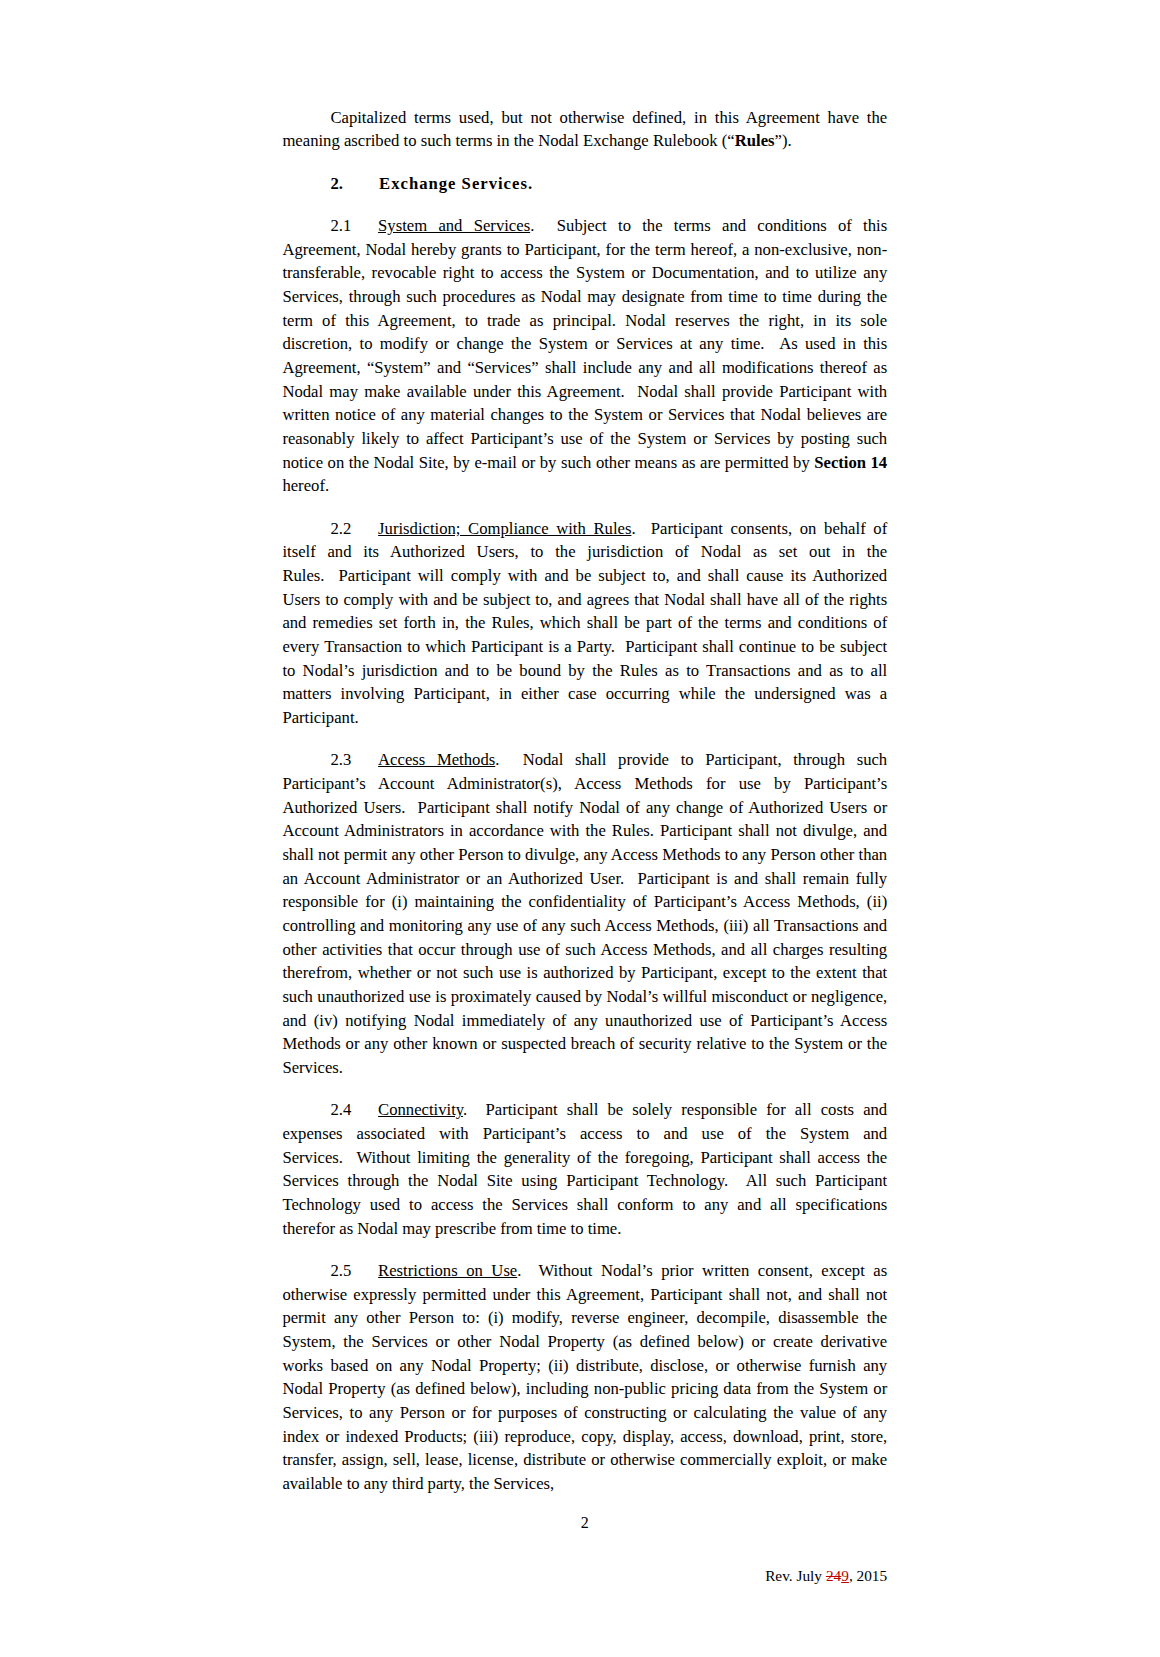Capitalized terms used, but not otherwise defined, in this Agreement have the meaning ascribed to such terms in the Nodal Exchange Rulebook (“Rules”).
2. Exchange Services.
2.1 System and Services. Subject to the terms and conditions of this Agreement, Nodal hereby grants to Participant, for the term hereof, a non-exclusive, non-transferable, revocable right to access the System or Documentation, and to utilize any Services, through such procedures as Nodal may designate from time to time during the term of this Agreement, to trade as principal. Nodal reserves the right, in its sole discretion, to modify or change the System or Services at any time. As used in this Agreement, “System” and “Services” shall include any and all modifications thereof as Nodal may make available under this Agreement. Nodal shall provide Participant with written notice of any material changes to the System or Services that Nodal believes are reasonably likely to affect Participant’s use of the System or Services by posting such notice on the Nodal Site, by e-mail or by such other means as are permitted by Section 14 hereof.
2.2 Jurisdiction; Compliance with Rules. Participant consents, on behalf of itself and its Authorized Users, to the jurisdiction of Nodal as set out in the Rules. Participant will comply with and be subject to, and shall cause its Authorized Users to comply with and be subject to, and agrees that Nodal shall have all of the rights and remedies set forth in, the Rules, which shall be part of the terms and conditions of every Transaction to which Participant is a Party. Participant shall continue to be subject to Nodal’s jurisdiction and to be bound by the Rules as to Transactions and as to all matters involving Participant, in either case occurring while the undersigned was a Participant.
2.3 Access Methods. Nodal shall provide to Participant, through such Participant’s Account Administrator(s), Access Methods for use by Participant’s Authorized Users. Participant shall notify Nodal of any change of Authorized Users or Account Administrators in accordance with the Rules. Participant shall not divulge, and shall not permit any other Person to divulge, any Access Methods to any Person other than an Account Administrator or an Authorized User. Participant is and shall remain fully responsible for (i) maintaining the confidentiality of Participant’s Access Methods, (ii) controlling and monitoring any use of any such Access Methods, (iii) all Transactions and other activities that occur through use of such Access Methods, and all charges resulting therefrom, whether or not such use is authorized by Participant, except to the extent that such unauthorized use is proximately caused by Nodal’s willful misconduct or negligence, and (iv) notifying Nodal immediately of any unauthorized use of Participant’s Access Methods or any other known or suspected breach of security relative to the System or the Services.
2.4 Connectivity. Participant shall be solely responsible for all costs and expenses associated with Participant’s access to and use of the System and Services. Without limiting the generality of the foregoing, Participant shall access the Services through the Nodal Site using Participant Technology. All such Participant Technology used to access the Services shall conform to any and all specifications therefor as Nodal may prescribe from time to time.
2.5 Restrictions on Use. Without Nodal’s prior written consent, except as otherwise expressly permitted under this Agreement, Participant shall not, and shall not permit any other Person to: (i) modify, reverse engineer, decompile, disassemble the System, the Services or other Nodal Property (as defined below) or create derivative works based on any Nodal Property; (ii) distribute, disclose, or otherwise furnish any Nodal Property (as defined below), including non-public pricing data from the System or Services, to any Person or for purposes of constructing or calculating the value of any index or indexed Products; (iii) reproduce, copy, display, access, download, print, store, transfer, assign, sell, lease, license, distribute or otherwise commercially exploit, or make available to any third party, the Services,
2
Rev. July 249, 2015